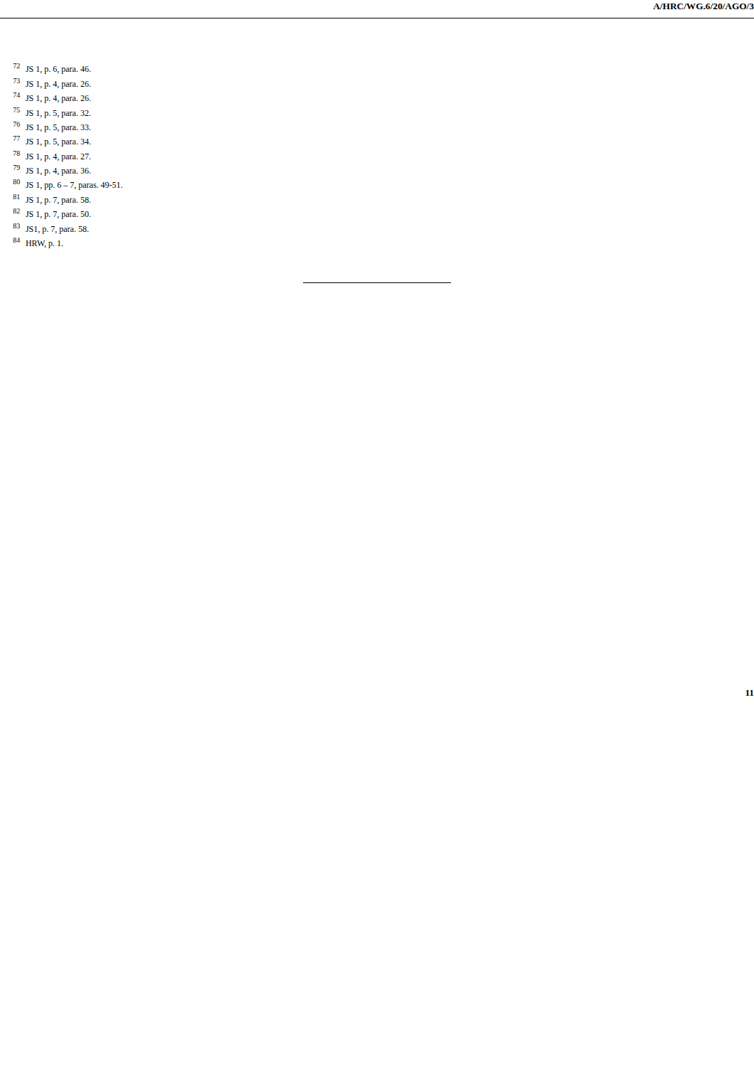A/HRC/WG.6/20/AGO/3
72 JS 1, p. 6, para. 46.
73 JS 1, p. 4, para. 26.
74 JS 1, p. 4, para. 26.
75 JS 1, p. 5, para. 32.
76 JS 1, p. 5, para. 33.
77 JS 1, p. 5, para. 34.
78 JS 1, p. 4, para. 27.
79 JS 1, p. 4, para. 36.
80 JS 1, pp. 6 – 7, paras. 49-51.
81 JS 1, p. 7, para. 58.
82 JS 1, p. 7, para. 50.
83 JS1, p. 7, para. 58.
84 HRW, p. 1.
11